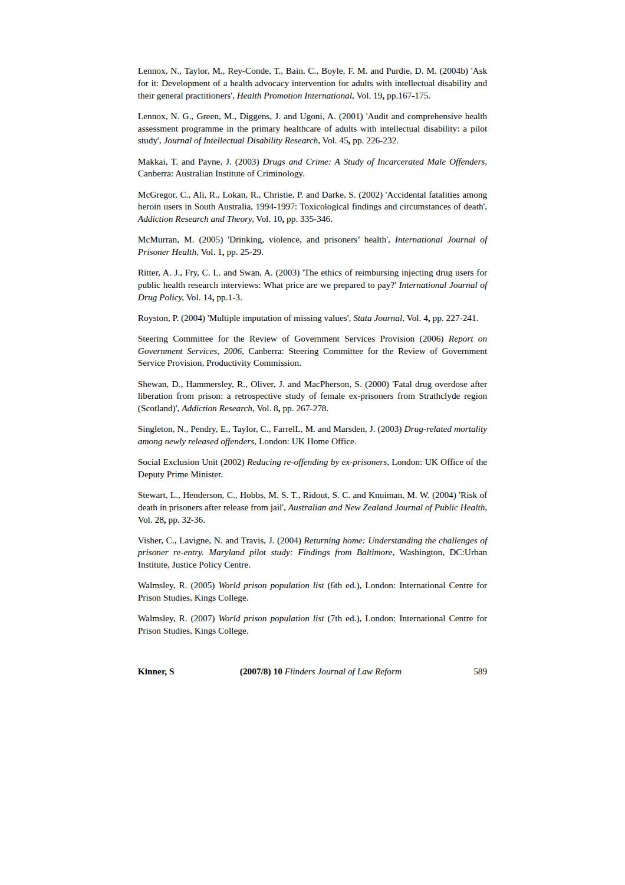Lennox, N., Taylor, M., Rey-Conde, T., Bain, C., Boyle, F. M. and Purdie, D. M. (2004b) 'Ask for it: Development of a health advocacy intervention for adults with intellectual disability and their general practitioners', Health Promotion International, Vol. 19, pp.167-175.
Lennox, N. G., Green, M., Diggens, J. and Ugoni, A. (2001) 'Audit and comprehensive health assessment programme in the primary healthcare of adults with intellectual disability: a pilot study', Journal of Intellectual Disability Research, Vol. 45, pp. 226-232.
Makkai, T. and Payne, J. (2003) Drugs and Crime: A Study of Incarcerated Male Offenders, Canberra: Australian Institute of Criminology.
McGregor, C., Ali, R., Lokan, R., Christie, P. and Darke, S. (2002) 'Accidental fatalities among heroin users in South Australia, 1994-1997: Toxicological findings and circumstances of death', Addiction Research and Theory, Vol. 10, pp. 335-346.
McMurran, M. (2005) 'Drinking, violence, and prisoners’ health', International Journal of Prisoner Health, Vol. 1, pp. 25-29.
Ritter, A. J., Fry, C. L. and Swan, A. (2003) 'The ethics of reimbursing injecting drug users for public health research interviews: What price are we prepared to pay?' International Journal of Drug Policy, Vol. 14, pp.1-3.
Royston, P. (2004) 'Multiple imputation of missing values', Stata Journal, Vol. 4, pp. 227-241.
Steering Committee for the Review of Government Services Provision (2006) Report on Government Services, 2006, Canberra: Steering Committee for the Review of Government Service Provision, Productivity Commission.
Shewan, D., Hammersley, R., Oliver, J. and MacPherson, S. (2000) 'Fatal drug overdose after liberation from prison: a retrospective study of female ex-prisoners from Strathclyde region (Scotland)', Addiction Research, Vol. 8, pp. 267-278.
Singleton, N., Pendry, E., Taylor, C., FarrelL, M. and Marsden, J. (2003) Drug-related mortality among newly released offenders, London: UK Home Office.
Social Exclusion Unit (2002) Reducing re-offending by ex-prisoners, London: UK Office of the Deputy Prime Minister.
Stewart, L., Henderson, C., Hobbs, M. S. T., Ridout, S. C. and Knuiman, M. W. (2004) 'Risk of death in prisoners after release from jail', Australian and New Zealand Journal of Public Health, Vol. 28, pp. 32-36.
Visher, C., Lavigne, N. and Travis, J. (2004) Returning home: Understanding the challenges of prisoner re-entry. Maryland pilot study: Findings from Baltimore, Washington, DC:Urban Institute, Justice Policy Centre.
Walmsley, R. (2005) World prison population list (6th ed.), London: International Centre for Prison Studies, Kings College.
Walmsley, R. (2007) World prison population list (7th ed.), London: International Centre for Prison Studies, Kings College.
Kinner, S (2007/8) 10 Flinders Journal of Law Reform 589